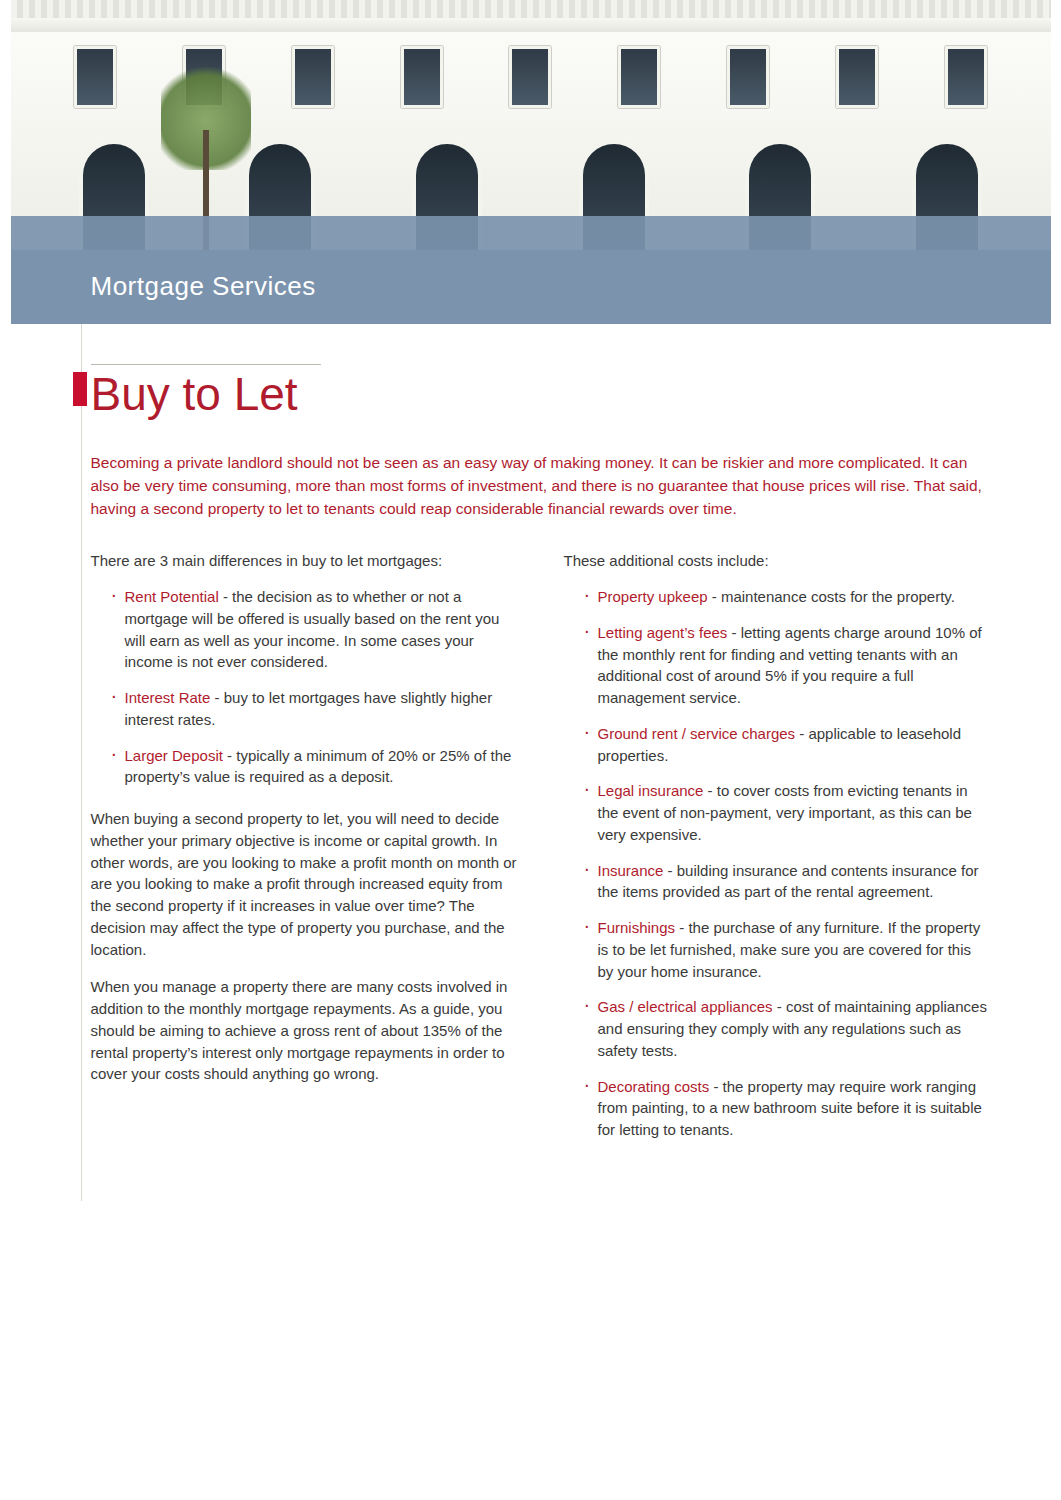Mortgage Services
Buy to Let
Becoming a private landlord should not be seen as an easy way of making money. It can be riskier and more complicated. It can also be very time consuming, more than most forms of investment, and there is no guarantee that house prices will rise. That said, having a second property to let to tenants could reap considerable financial rewards over time.
There are 3 main differences in buy to let mortgages:
Rent Potential - the decision as to whether or not a mortgage will be offered is usually based on the rent you will earn as well as your income. In some cases your income is not ever considered.
Interest Rate - buy to let mortgages have slightly higher interest rates.
Larger Deposit - typically a minimum of 20% or 25% of the property’s value is required as a deposit.
When buying a second property to let, you will need to decide whether your primary objective is income or capital growth. In other words, are you looking to make a profit month on month or are you looking to make a profit through increased equity from the second property if it increases in value over time? The decision may affect the type of property you purchase, and the location.
When you manage a property there are many costs involved in addition to the monthly mortgage repayments. As a guide, you should be aiming to achieve a gross rent of about 135% of the rental property’s interest only mortgage repayments in order to cover your costs should anything go wrong.
These additional costs include:
Property upkeep - maintenance costs for the property.
Letting agent’s fees - letting agents charge around 10% of the monthly rent for finding and vetting tenants with an additional cost of around 5% if you require a full management service.
Ground rent / service charges - applicable to leasehold properties.
Legal insurance - to cover costs from evicting tenants in the event of non-payment, very important, as this can be very expensive.
Insurance - building insurance and contents insurance for the items provided as part of the rental agreement.
Furnishings - the purchase of any furniture. If the property is to be let furnished, make sure you are covered for this by your home insurance.
Gas / electrical appliances - cost of maintaining appliances and ensuring they comply with any regulations such as safety tests.
Decorating costs - the property may require work ranging from painting, to a new bathroom suite before it is suitable for letting to tenants.